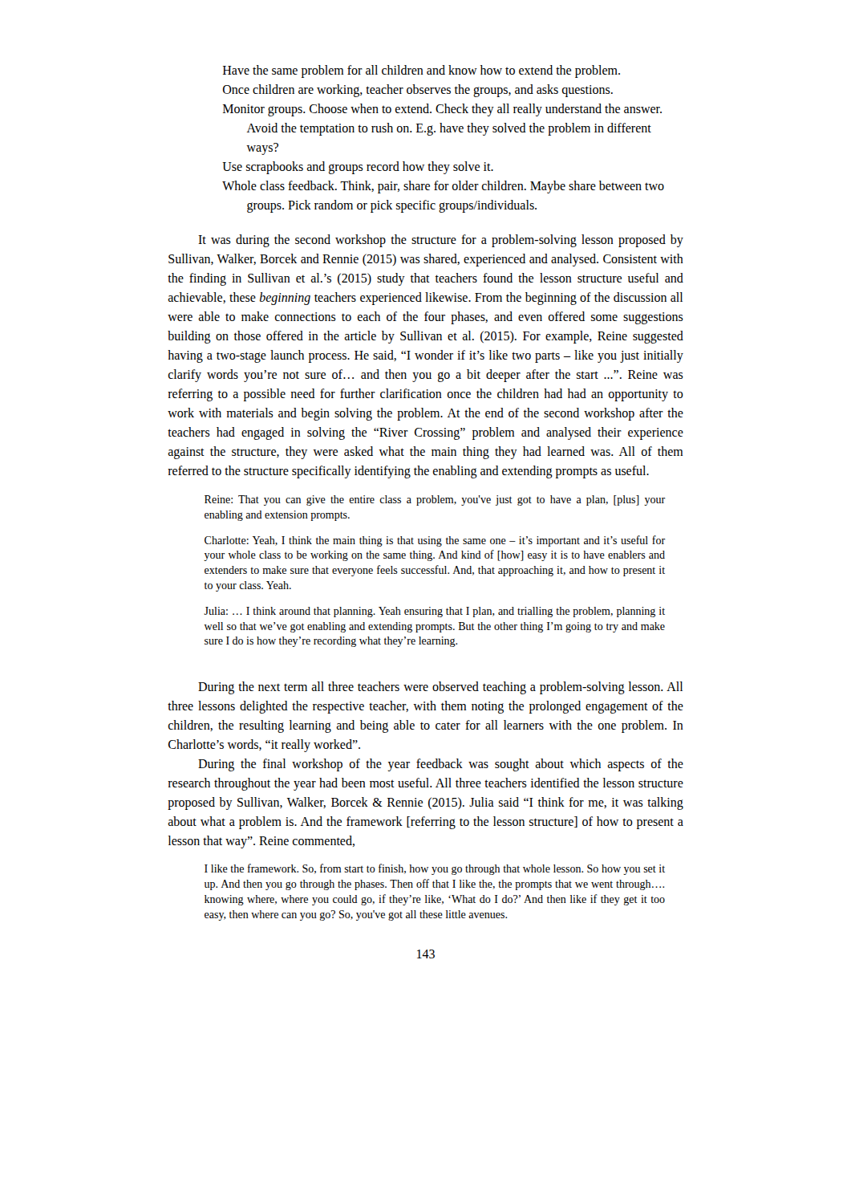Have the same problem for all children and know how to extend the problem.
Once children are working, teacher observes the groups, and asks questions.
Monitor groups. Choose when to extend. Check they all really understand the answer. Avoid the temptation to rush on. E.g. have they solved the problem in different ways?
Use scrapbooks and groups record how they solve it.
Whole class feedback. Think, pair, share for older children. Maybe share between two groups. Pick random or pick specific groups/individuals.
It was during the second workshop the structure for a problem-solving lesson proposed by Sullivan, Walker, Borcek and Rennie (2015) was shared, experienced and analysed. Consistent with the finding in Sullivan et al.’s (2015) study that teachers found the lesson structure useful and achievable, these beginning teachers experienced likewise. From the beginning of the discussion all were able to make connections to each of the four phases, and even offered some suggestions building on those offered in the article by Sullivan et al. (2015). For example, Reine suggested having a two-stage launch process. He said, “I wonder if it’s like two parts – like you just initially clarify words you’re not sure of… and then you go a bit deeper after the start ...”. Reine was referring to a possible need for further clarification once the children had had an opportunity to work with materials and begin solving the problem. At the end of the second workshop after the teachers had engaged in solving the “River Crossing” problem and analysed their experience against the structure, they were asked what the main thing they had learned was. All of them referred to the structure specifically identifying the enabling and extending prompts as useful.
Reine: That you can give the entire class a problem, you've just got to have a plan, [plus] your enabling and extension prompts.
Charlotte: Yeah, I think the main thing is that using the same one – it’s important and it’s useful for your whole class to be working on the same thing. And kind of [how] easy it is to have enablers and extenders to make sure that everyone feels successful. And, that approaching it, and how to present it to your class. Yeah.
Julia: … I think around that planning. Yeah ensuring that I plan, and trialling the problem, planning it well so that we’ve got enabling and extending prompts. But the other thing I’m going to try and make sure I do is how they’re recording what they’re learning.
During the next term all three teachers were observed teaching a problem-solving lesson. All three lessons delighted the respective teacher, with them noting the prolonged engagement of the children, the resulting learning and being able to cater for all learners with the one problem. In Charlotte’s words, “it really worked”.
During the final workshop of the year feedback was sought about which aspects of the research throughout the year had been most useful. All three teachers identified the lesson structure proposed by Sullivan, Walker, Borcek & Rennie (2015). Julia said “I think for me, it was talking about what a problem is. And the framework [referring to the lesson structure] of how to present a lesson that way”. Reine commented,
I like the framework. So, from start to finish, how you go through that whole lesson. So how you set it up. And then you go through the phases. Then off that I like the, the prompts that we went through…. knowing where, where you could go, if they’re like, ‘What do I do?’ And then like if they get it too easy, then where can you go? So, you've got all these little avenues.
143